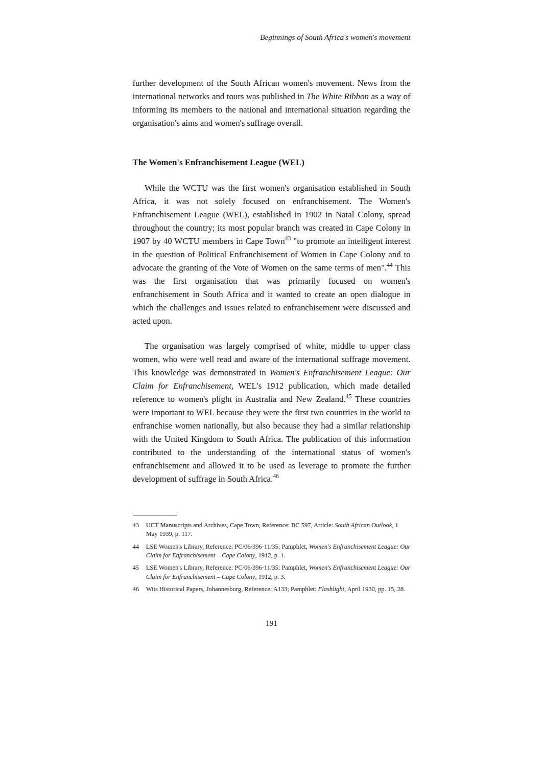Beginnings of South Africa's women's movement
further development of the South African women's movement. News from the international networks and tours was published in The White Ribbon as a way of informing its members to the national and international situation regarding the organisation's aims and women's suffrage overall.
The Women's Enfranchisement League (WEL)
While the WCTU was the first women's organisation established in South Africa, it was not solely focused on enfranchisement. The Women's Enfranchisement League (WEL), established in 1902 in Natal Colony, spread throughout the country; its most popular branch was created in Cape Colony in 1907 by 40 WCTU members in Cape Town43 "to promote an intelligent interest in the question of Political Enfranchisement of Women in Cape Colony and to advocate the granting of the Vote of Women on the same terms of men".44 This was the first organisation that was primarily focused on women's enfranchisement in South Africa and it wanted to create an open dialogue in which the challenges and issues related to enfranchisement were discussed and acted upon.
The organisation was largely comprised of white, middle to upper class women, who were well read and aware of the international suffrage movement. This knowledge was demonstrated in Women's Enfranchisement League: Our Claim for Enfranchisement, WEL's 1912 publication, which made detailed reference to women's plight in Australia and New Zealand.45 These countries were important to WEL because they were the first two countries in the world to enfranchise women nationally, but also because they had a similar relationship with the United Kingdom to South Africa. The publication of this information contributed to the understanding of the international status of women's enfranchisement and allowed it to be used as leverage to promote the further development of suffrage in South Africa.46
UCT Manuscripts and Archives, Cape Town, Reference: BC 597, Article: South African Outlook, 1 May 1939, p. 117.
LSE Women's Library, Reference: PC/06/396-11/35; Pamphlet, Women's Enfranchisement League: Our Claim for Enfranchisement – Cape Colony, 1912, p. 1.
LSE Women's Library, Reference: PC/06/396-11/35; Pamphlet, Women's Enfranchisement League: Our Claim for Enfranchisement – Cape Colony, 1912, p. 3.
Wits Historical Papers, Johannesburg, Reference: A133; Pamphlet: Flashlight, April 1930, pp. 15, 28.
191